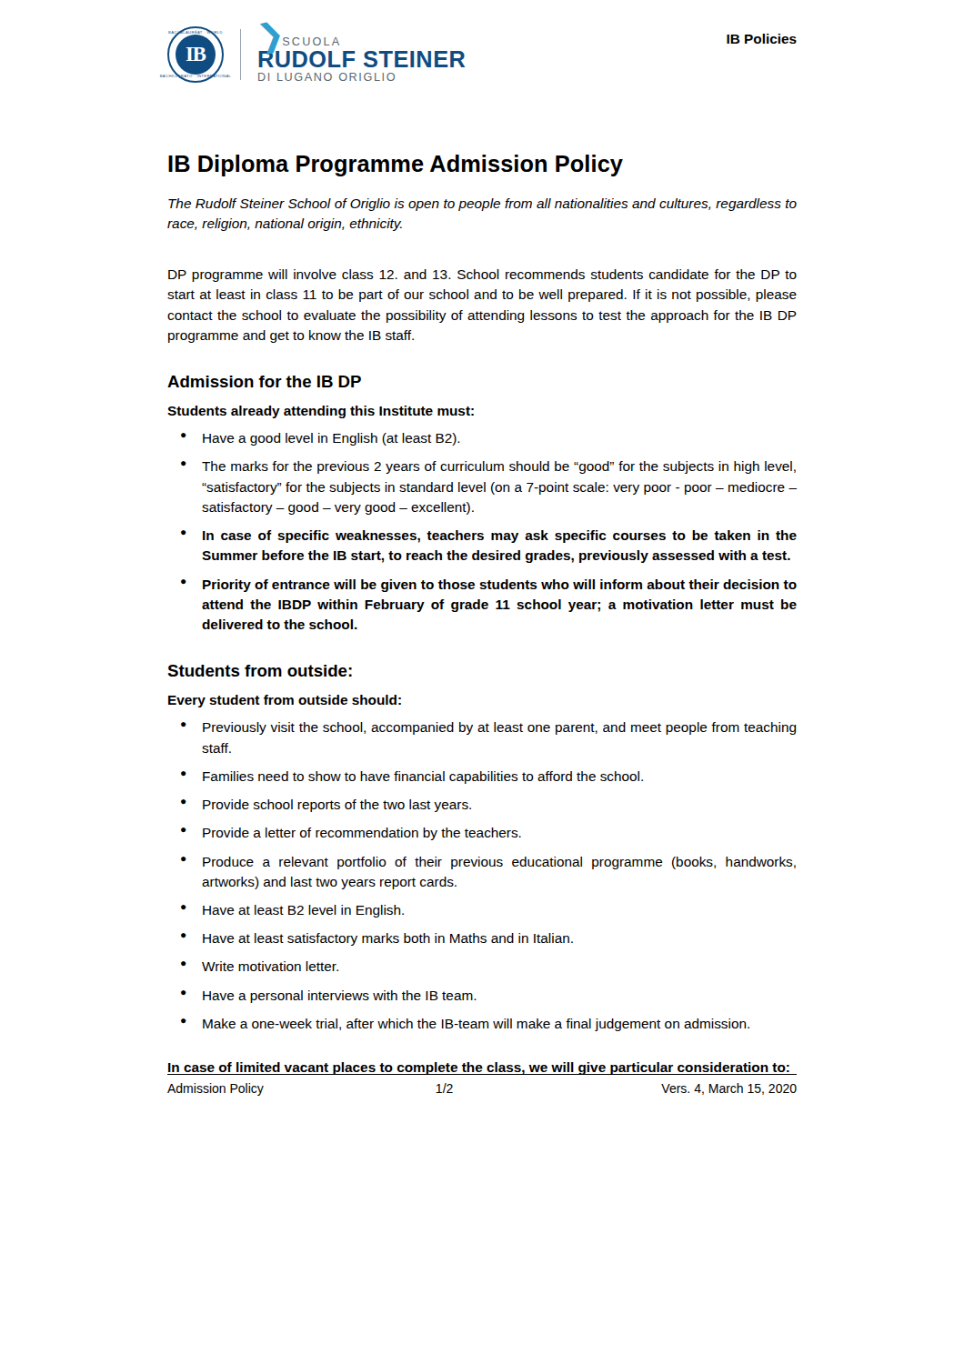BACCALAURÉAT · WORLD IB BACHILLERATO · INTERNATIONAL
❯SCUOLA
RUDOLF STEINER
DI LUGANO ORIGLIO
IB Policies
IB Diploma Programme Admission Policy
The Rudolf Steiner School of Origlio is open to people from all nationalities and cultures, regardless to race, religion, national origin, ethnicity.
DP programme will involve class 12. and 13. School recommends students candidate for the DP to start at least in class 11 to be part of our school and to be well prepared. If it is not possible, please contact the school to evaluate the possibility of attending lessons to test the approach for the IB DP programme and get to know the IB staff.
Admission for the IB DP
Students already attending this Institute must:
Have a good level in English (at least B2).
The marks for the previous 2 years of curriculum should be “good” for the subjects in high level, “satisfactory” for the subjects in standard level (on a 7-point scale: very poor - poor – mediocre – satisfactory – good – very good – excellent).
In case of specific weaknesses, teachers may ask specific courses to be taken in the Summer before the IB start, to reach the desired grades, previously assessed with a test.
Priority of entrance will be given to those students who will inform about their decision to attend the IBDP within February of grade 11 school year; a motivation letter must be delivered to the school.
Students from outside:
Every student from outside should:
Previously visit the school, accompanied by at least one parent, and meet people from teaching staff.
Families need to show to have financial capabilities to afford the school.
Provide school reports of the two last years.
Provide a letter of recommendation by the teachers.
Produce a relevant portfolio of their previous educational programme (books, handworks, artworks) and last two years report cards.
Have at least B2 level in English.
Have at least satisfactory marks both in Maths and in Italian.
Write motivation letter.
Have a personal interviews with the IB team.
Make a one-week trial, after which the IB-team will make a final judgement on admission.
In case of limited vacant places to complete the class, we will give particular consideration to:
Admission Policy
1/2
Vers. 4, March 15, 2020